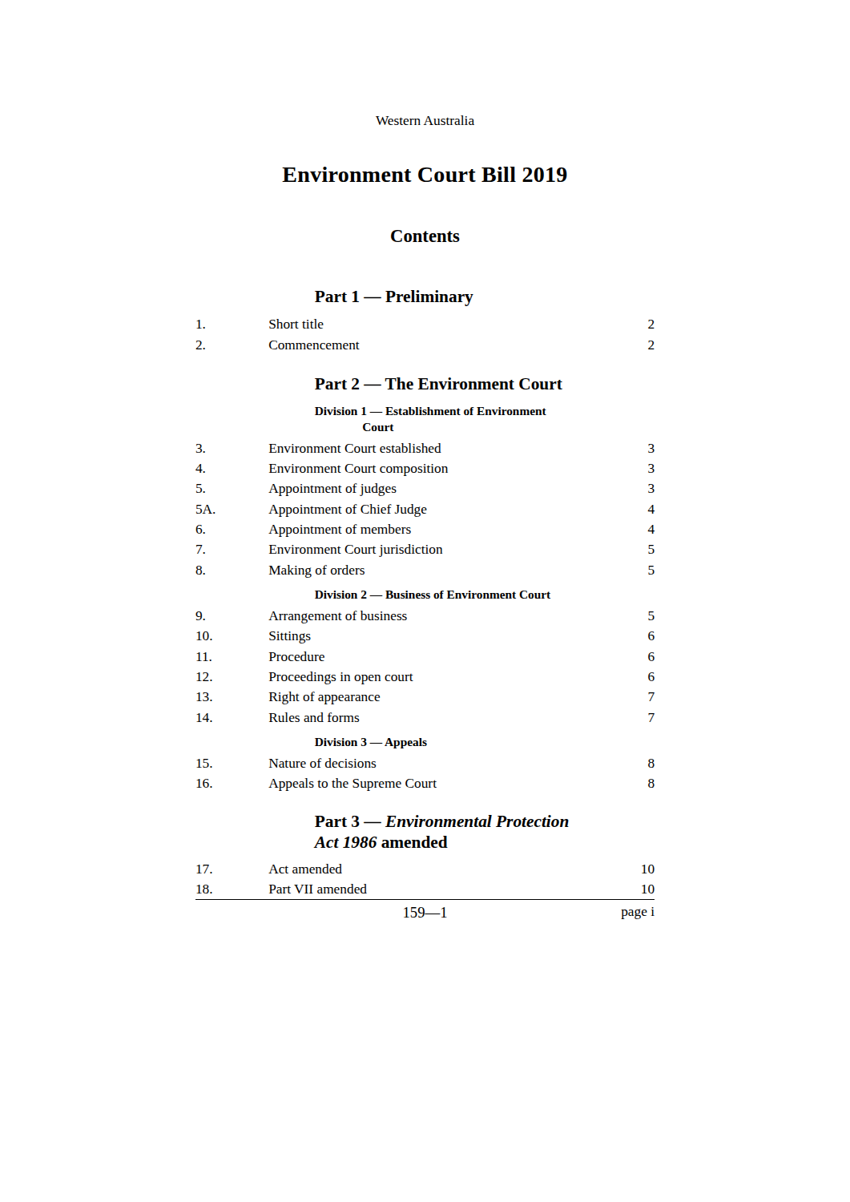Western Australia
Environment Court Bill 2019
Contents
Part 1 — Preliminary
| 1. | Short title | 2 |
| 2. | Commencement | 2 |
Part 2 — The Environment Court
Division 1 — Establishment of Environment Court
| 3. | Environment Court established | 3 |
| 4. | Environment Court composition | 3 |
| 5. | Appointment of judges | 3 |
| 5A. | Appointment of Chief Judge | 4 |
| 6. | Appointment of members | 4 |
| 7. | Environment Court jurisdiction | 5 |
| 8. | Making of orders | 5 |
Division 2 — Business of Environment Court
| 9. | Arrangement of business | 5 |
| 10. | Sittings | 6 |
| 11. | Procedure | 6 |
| 12. | Proceedings in open court | 6 |
| 13. | Right of appearance | 7 |
| 14. | Rules and forms | 7 |
Division 3 — Appeals
| 15. | Nature of decisions | 8 |
| 16. | Appeals to the Supreme Court | 8 |
Part 3 — Environmental Protection
Act 1986 amended
| 17. | Act amended | 10 |
| 18. | Part VII amended | 10 |
159—1 page i